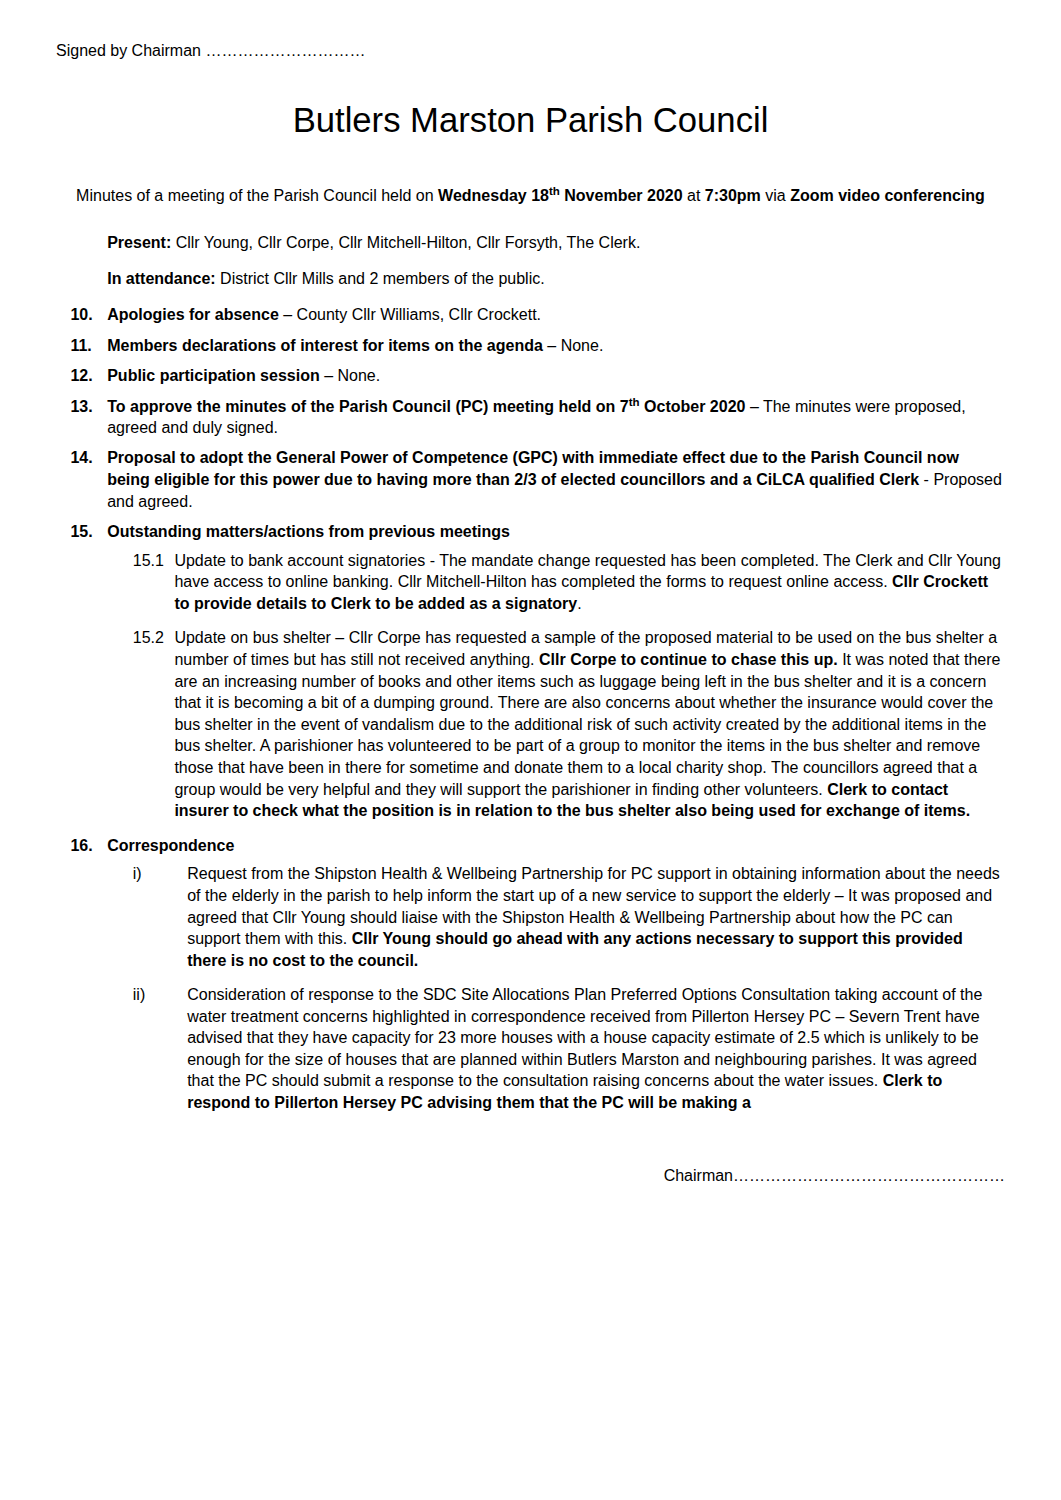Signed by Chairman …………………………
Butlers Marston Parish Council
Minutes of a meeting of the Parish Council held on Wednesday 18th November 2020 at 7:30pm via Zoom video conferencing
Present: Cllr Young, Cllr Corpe, Cllr Mitchell-Hilton, Cllr Forsyth, The Clerk.
In attendance: District Cllr Mills and 2 members of the public.
Apologies for absence – County Cllr Williams, Cllr Crockett.
Members declarations of interest for items on the agenda – None.
Public participation session – None.
To approve the minutes of the Parish Council (PC) meeting held on 7th October 2020 – The minutes were proposed, agreed and duly signed.
Proposal to adopt the General Power of Competence (GPC) with immediate effect due to the Parish Council now being eligible for this power due to having more than 2/3 of elected councillors and a CiLCA qualified Clerk - Proposed and agreed.
Outstanding matters/actions from previous meetings
15.1 Update to bank account signatories - The mandate change requested has been completed. The Clerk and Cllr Young have access to online banking. Cllr Mitchell-Hilton has completed the forms to request online access. Cllr Crockett to provide details to Clerk to be added as a signatory.
15.2 Update on bus shelter – Cllr Corpe has requested a sample of the proposed material to be used on the bus shelter a number of times but has still not received anything. Cllr Corpe to continue to chase this up. It was noted that there are an increasing number of books and other items such as luggage being left in the bus shelter and it is a concern that it is becoming a bit of a dumping ground. There are also concerns about whether the insurance would cover the bus shelter in the event of vandalism due to the additional risk of such activity created by the additional items in the bus shelter. A parishioner has volunteered to be part of a group to monitor the items in the bus shelter and remove those that have been in there for sometime and donate them to a local charity shop. The councillors agreed that a group would be very helpful and they will support the parishioner in finding other volunteers. Clerk to contact insurer to check what the position is in relation to the bus shelter also being used for exchange of items.
Correspondence
i) Request from the Shipston Health & Wellbeing Partnership for PC support in obtaining information about the needs of the elderly in the parish to help inform the start up of a new service to support the elderly – It was proposed and agreed that Cllr Young should liaise with the Shipston Health & Wellbeing Partnership about how the PC can support them with this. Cllr Young should go ahead with any actions necessary to support this provided there is no cost to the council.
ii) Consideration of response to the SDC Site Allocations Plan Preferred Options Consultation taking account of the water treatment concerns highlighted in correspondence received from Pillerton Hersey PC – Severn Trent have advised that they have capacity for 23 more houses with a house capacity estimate of 2.5 which is unlikely to be enough for the size of houses that are planned within Butlers Marston and neighbouring parishes. It was agreed that the PC should submit a response to the consultation raising concerns about the water issues. Clerk to respond to Pillerton Hersey PC advising them that the PC will be making a
Chairman……………………………………………